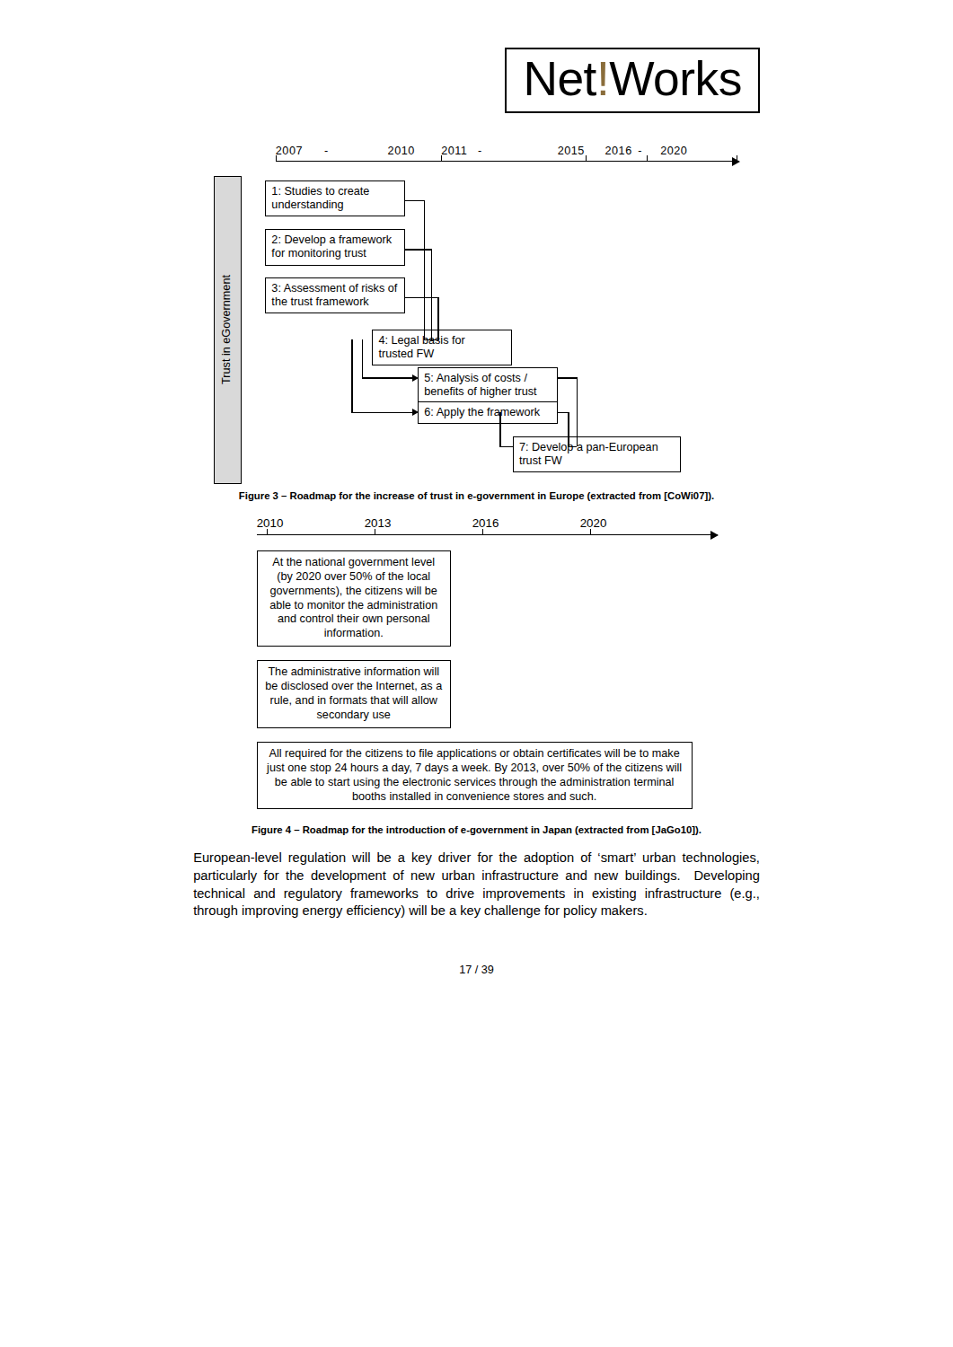Net!Works
2007 - 2010 2011 - 2015 2016 - 2020
Trust in eGovernment
1: Studies to create
understanding
2: Develop a framework
for monitoring trust
3: Assessment of risks of
the trust framework
4: Legal basis for
trusted FW
5: Analysis of costs /
benefits of higher trust
6: Apply the framework
7: Develop a pan-European
trust FW
Figure 3 – Roadmap for the increase of trust in e-government in Europe (extracted from [CoWi07]).
2010 2013 2016 2020
At the national government level (by 2020 over 50% of the local governments), the citizens will be able to monitor the administration and control their own personal information.
The administrative information will be disclosed over the Internet, as a rule, and in formats that will allow secondary use
All required for the citizens to file applications or obtain certificates will be to make just one stop 24 hours a day, 7 days a week. By 2013, over 50% of the citizens will be able to start using the electronic services through the administration terminal booths installed in convenience stores and such.
Figure 4 – Roadmap for the introduction of e-government in Japan (extracted from [JaGo10]).
European-level regulation will be a key driver for the adoption of ‘smart’ urban technologies, particularly for the development of new urban infrastructure and new buildings. Developing technical and regulatory frameworks to drive improvements in existing infrastructure (e.g., through improving energy efficiency) will be a key challenge for policy makers.
17 / 39